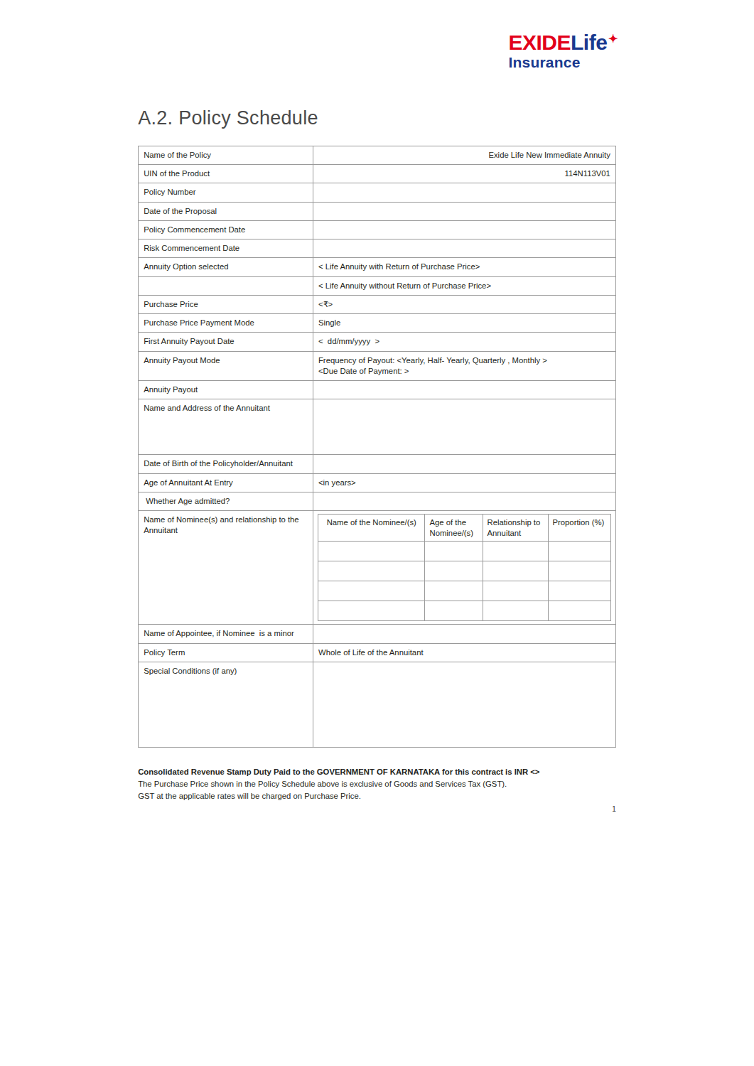EXIDE Life✦
Insurance
A.2. Policy Schedule
| Name of the Policy | Exide Life New Immediate Annuity |
| UIN of the Product | 114N113V01 |
| Policy Number | |
| Date of the Proposal | |
| Policy Commencement Date | |
| Risk Commencement Date | |
| Annuity Option selected | < Life Annuity with Return of Purchase Price> |
| | < Life Annuity without Return of Purchase Price> |
| Purchase Price | <₹> |
| Purchase Price Payment Mode | Single |
| First Annuity Payout Date | < dd/mm/yyyy > |
| Annuity Payout Mode | Frequency of Payout: <Yearly, Half- Yearly, Quarterly , Monthly > <Due Date of Payment: > |
| Annuity Payout | |
| Name and Address of the Annuitant | |
| Date of Birth of the Policyholder/Annuitant | |
| Age of Annuitant At Entry | <in years> |
| Whether Age admitted? | |
| Name of Nominee(s) and relationship to the Annuitant | / Name of the Nominee/(s) / Age of the Nominee/(s) / Relationship to Annuitant / Proportion (%) / |
| Name of Appointee, if Nominee is a minor | |
| Policy Term | Whole of Life of the Annuitant |
| Special Conditions (if any) | |
Consolidated Revenue Stamp Duty Paid to the GOVERNMENT OF KARNATAKA for this contract is INR <>
The Purchase Price shown in the Policy Schedule above is exclusive of Goods and Services Tax (GST).
GST at the applicable rates will be charged on Purchase Price.
1